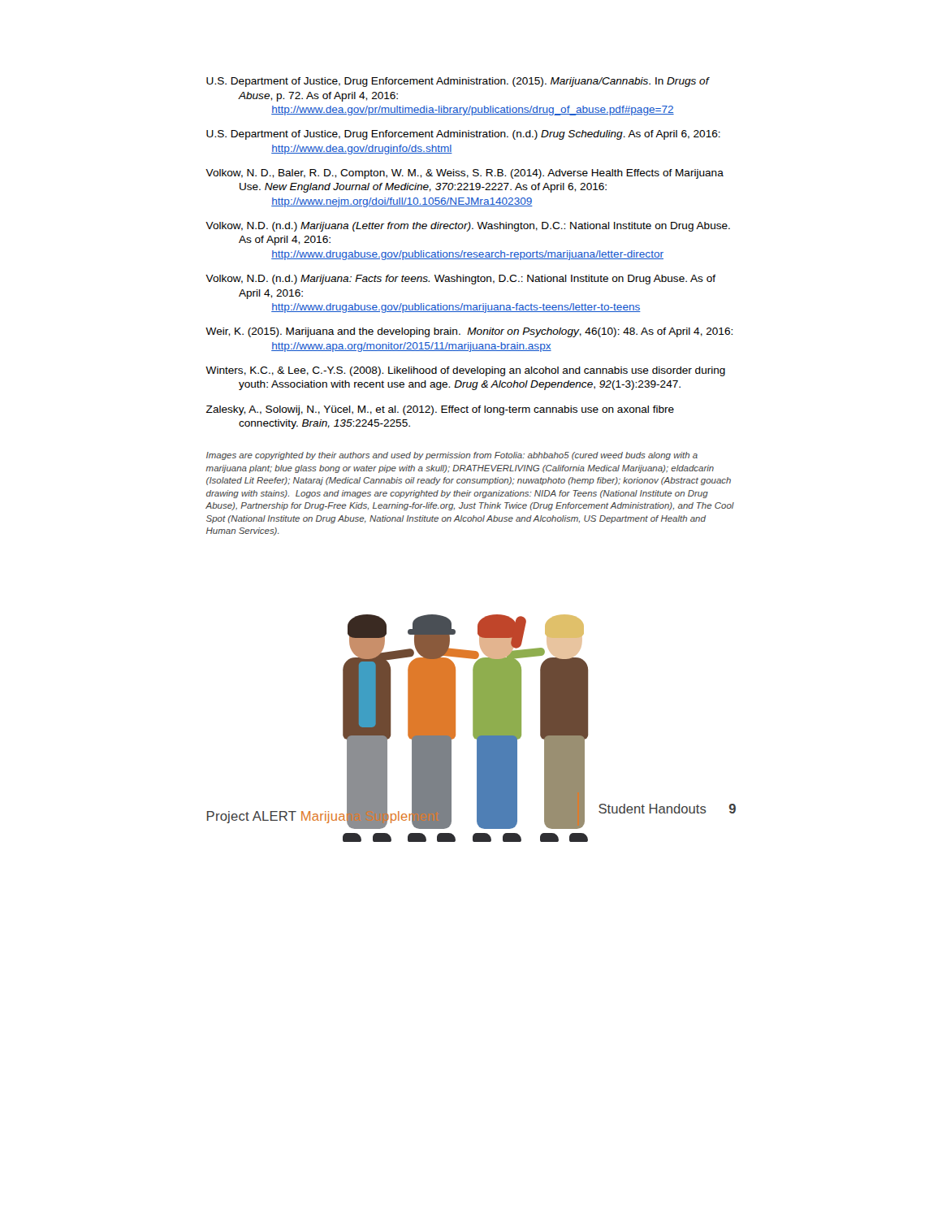U.S. Department of Justice, Drug Enforcement Administration. (2015). Marijuana/Cannabis. In Drugs of Abuse, p. 72. As of April 4, 2016: http://www.dea.gov/pr/multimedia-library/publications/drug_of_abuse.pdf#page=72
U.S. Department of Justice, Drug Enforcement Administration. (n.d.) Drug Scheduling. As of April 6, 2016: http://www.dea.gov/druginfo/ds.shtml
Volkow, N. D., Baler, R. D., Compton, W. M., & Weiss, S. R.B. (2014). Adverse Health Effects of Marijuana Use. New England Journal of Medicine, 370:2219-2227. As of April 6, 2016: http://www.nejm.org/doi/full/10.1056/NEJMra1402309
Volkow, N.D. (n.d.) Marijuana (Letter from the director). Washington, D.C.: National Institute on Drug Abuse. As of April 4, 2016: http://www.drugabuse.gov/publications/research-reports/marijuana/letter-director
Volkow, N.D. (n.d.) Marijuana: Facts for teens. Washington, D.C.: National Institute on Drug Abuse. As of April 4, 2016: http://www.drugabuse.gov/publications/marijuana-facts-teens/letter-to-teens
Weir, K. (2015). Marijuana and the developing brain. Monitor on Psychology, 46(10): 48. As of April 4, 2016: http://www.apa.org/monitor/2015/11/marijuana-brain.aspx
Winters, K.C., & Lee, C.-Y.S. (2008). Likelihood of developing an alcohol and cannabis use disorder during youth: Association with recent use and age. Drug & Alcohol Dependence, 92(1-3):239-247.
Zalesky, A., Solowij, N., Yücel, M., et al. (2012). Effect of long-term cannabis use on axonal fibre connectivity. Brain, 135:2245-2255.
Images are copyrighted by their authors and used by permission from Fotolia: abhbaho5 (cured weed buds along with a marijuana plant; blue glass bong or water pipe with a skull); DRATHEVERLIVING (California Medical Marijuana); eldadcarin (Isolated Lit Reefer); Nataraj (Medical Cannabis oil ready for consumption); nuwatphoto (hemp fiber); korionov (Abstract gouach drawing with stains). Logos and images are copyrighted by their organizations: NIDA for Teens (National Institute on Drug Abuse), Partnership for Drug-Free Kids, Learning-for-life.org, Just Think Twice (Drug Enforcement Administration), and The Cool Spot (National Institute on Drug Abuse, National Institute on Alcohol Abuse and Alcoholism, US Department of Health and Human Services).
Project ALERT Marijuana Supplement
Student Handouts 9